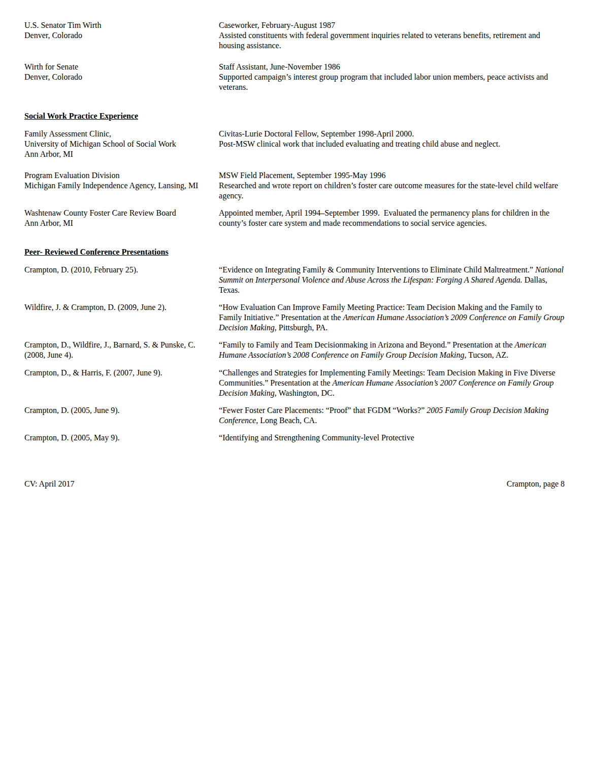| U.S. Senator Tim Wirth Denver, Colorado | Caseworker, February-August 1987 Assisted constituents with federal government inquiries related to veterans benefits, retirement and housing assistance. |
| Wirth for Senate Denver, Colorado | Staff Assistant, June-November 1986 Supported campaign’s interest group program that included labor union members, peace activists and veterans. |
Social Work Practice Experience
| Family Assessment Clinic, University of Michigan School of Social Work Ann Arbor, MI | Civitas-Lurie Doctoral Fellow, September 1998-April 2000. Post-MSW clinical work that included evaluating and treating child abuse and neglect. |
| Program Evaluation Division Michigan Family Independence Agency, Lansing, MI | MSW Field Placement, September 1995-May 1996 Researched and wrote report on children’s foster care outcome measures for the state-level child welfare agency. |
| Washtenaw County Foster Care Review Board Ann Arbor, MI | Appointed member, April 1994–September 1999. Evaluated the permanency plans for children in the county’s foster care system and made recommendations to social service agencies. |
Peer- Reviewed Conference Presentations
| Crampton, D. (2010, February 25). | “Evidence on Integrating Family & Community Interventions to Eliminate Child Maltreatment.” National Summit on Interpersonal Violence and Abuse Across the Lifespan: Forging A Shared Agenda. Dallas, Texas. |
| Wildfire, J. & Crampton, D. (2009, June 2). | “How Evaluation Can Improve Family Meeting Practice: Team Decision Making and the Family to Family Initiative.” Presentation at the American Humane Association’s 2009 Conference on Family Group Decision Making , Pittsburgh, PA. |
| Crampton, D., Wildfire, J., Barnard, S. & Punske, C. (2008, June 4). | “Family to Family and Team Decisionmaking in Arizona and Beyond.” Presentation at the American Humane Association’s 2008 Conference on Family Group Decision Making , Tucson, AZ. |
| Crampton, D., & Harris, F. (2007, June 9). | “Challenges and Strategies for Implementing Family Meetings: Team Decision Making in Five Diverse Communities.” Presentation at the American Humane Association’s 2007 Conference on Family Group Decision Making , Washington, DC. |
| Crampton, D. (2005, June 9). | “Fewer Foster Care Placements: “Proof” that FGDM “Works?” 2005 Family Group Decision Making Conference , Long Beach, CA. |
| Crampton, D. (2005, May 9). | “Identifying and Strengthening Community-level Protective |
CV: April 2017 Crampton, page 8